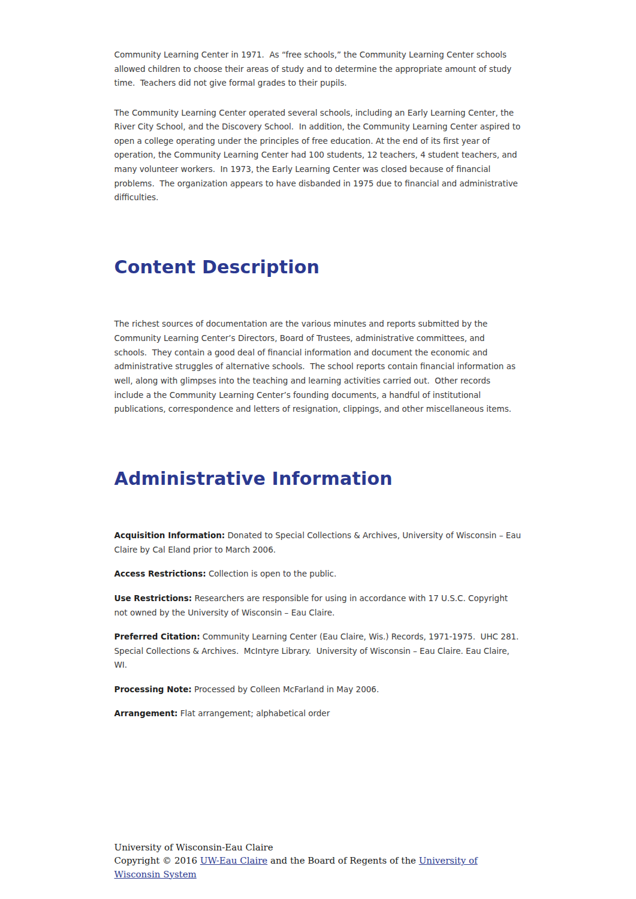Community Learning Center in 1971. As “free schools,” the Community Learning Center schools allowed children to choose their areas of study and to determine the appropriate amount of study time. Teachers did not give formal grades to their pupils.
The Community Learning Center operated several schools, including an Early Learning Center, the River City School, and the Discovery School. In addition, the Community Learning Center aspired to open a college operating under the principles of free education. At the end of its first year of operation, the Community Learning Center had 100 students, 12 teachers, 4 student teachers, and many volunteer workers. In 1973, the Early Learning Center was closed because of financial problems. The organization appears to have disbanded in 1975 due to financial and administrative difficulties.
Content Description
The richest sources of documentation are the various minutes and reports submitted by the Community Learning Center’s Directors, Board of Trustees, administrative committees, and schools. They contain a good deal of financial information and document the economic and administrative struggles of alternative schools. The school reports contain financial information as well, along with glimpses into the teaching and learning activities carried out. Other records include a the Community Learning Center’s founding documents, a handful of institutional publications, correspondence and letters of resignation, clippings, and other miscellaneous items.
Administrative Information
Acquisition Information: Donated to Special Collections & Archives, University of Wisconsin – Eau Claire by Cal Eland prior to March 2006.
Access Restrictions: Collection is open to the public.
Use Restrictions: Researchers are responsible for using in accordance with 17 U.S.C. Copyright not owned by the University of Wisconsin – Eau Claire.
Preferred Citation: Community Learning Center (Eau Claire, Wis.) Records, 1971-1975. UHC 281. Special Collections & Archives. McIntyre Library. University of Wisconsin – Eau Claire. Eau Claire, WI.
Processing Note: Processed by Colleen McFarland in May 2006.
Arrangement: Flat arrangement; alphabetical order
University of Wisconsin-Eau Claire
Copyright © 2016 UW-Eau Claire and the Board of Regents of the University of Wisconsin System